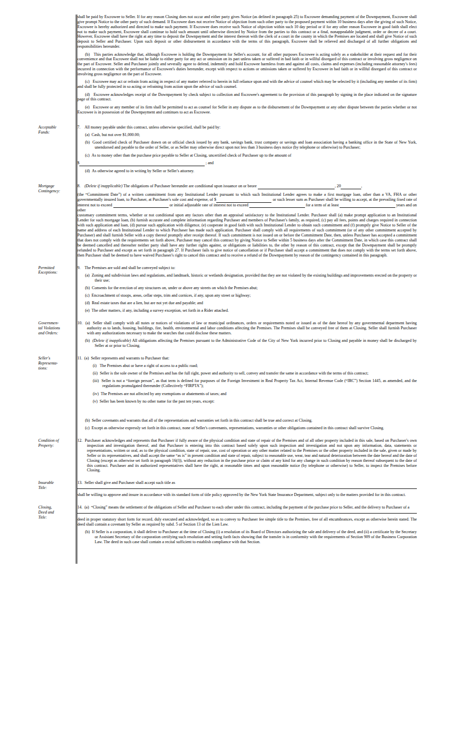| | | shall be paid by Escrowee to Seller. If for any reason Closing does not occur and either party gives Notice (as defined in paragraph 25) to Escrowee demanding payment of the Downpayment, Escrowee shall give prompt Notice to the other party of such demand. If Escrowee does not receive Notice of objection from such other party to the proposed payment within 10 business days after the giving of such Notice, Escrowee is hereby authorized and directed to make such payment. If Escrowee does receive such Notice of objection within such 10 day period or if for any other reason Escrowee in good faith shall elect not to make such payment, Escrowee shall continue to hold such amount until otherwise directed by Notice from the parties to this contract or a final, nonappealable judgment, order or decree of a court. However, Escrowee shall have the right at any time to deposit the Downpayment and the interest thereon with the clerk of a court in the county in which the Premises are located and shall give Notice of such deposit to Seller and Purchaser. Upon such deposit or other disbursement in accordance with the terms of this paragraph, Escrowee shall be relieved and discharged of all further obligations and responsibilities hereunder. (b) This parties acknowledge that, although Escrowee is holding the Downpayment for Seller's account, for all other purposes Escrowee is acting solely as a stakeholder at their request and for their convenience and that Escrowee shall not be liable to either party for any act or omission on its part unless taken or suffered in bad faith or in willful disregard of this contract or involving gross negligence on the part of Escrowee. Seller and Purchaser jointly and severally agree to defend, indemnify and hold Escrowee harmless from and against all costs, claims and expenses (including reasonable attorney's fees) incurred in connection with the performance of Escrowee's duties hereunder, except with respect to actions or omissions taken or suffered by Escrowee in bad faith or in willful disregard of this contract or involving gross negligence on the part of Escrowee. (c) Escrowee may act or refrain from acting in respect of any matter referred to herein in full reliance upon and with the advice of counsel which may be selected by it (including any member of its firm) and shall be fully protected in so acting or refraining from action upon the advice of such counsel. (d) Escrowee acknowledges receipt of the Downpayment by check subject to collection and Escrowee's agreement to the provision of this paragraph by signing in the place indicated on the signature page of this contract. (e) Escrowee or any member of its firm shall be permitted to act as counsel for Seller in any dispute as to the disbursement of the Downpayment or any other dispute between the parties whether or not Escrowee is in possession of the Downpayment and continues to act as Escrowee. |
| Acceptable Funds: | | 7. All money payable under this contract, unless otherwise specified, shall be paid by: (a) Cash, but not over $1,000.00; (b) Good certified check of Purchaser drawn on or official check issued by any bank, savings bank, trust company or savings and loan association having a banking office in the State of New York, unendorsed and payable to the order of Seller, or as Seller may otherwise direct upon not less than 3 business days notice (by telephone or otherwise) to Purchaser; (c) As to money other than the purchase price payable to Seller at Closing, uncertified check of Purchaser up to the amount of $ ; and (d) As otherwise agreed to in writing by Seller or Seller's attorney. |
| Mortgage Contingency: | | 8. (Delete if inapplicable) The obligations of Purchaser hereunder are conditional upon issuance on or beore , 20 , (the “Commitment Date”) of a written commitment from any Institutional Lender pursuant to which such Institutional Lender agrees to make a first mortgage loan, other than a VA, FHA or other governmentally insured loan, to Purchaser, at Purchaser's sole cost and expense, of $ or such lesser sum as Purchaser shall be willing to accept, at the prevailing fixed rate of interest not to exceed or initial adjustable rate of interest not to exceed for a term of at least years and on other customary commitment terms, whether or not conditional upon any factors other than an appraisal satisfactory to the Institutional Lender. Purchaser shall (a) make prompt application to an Institutional Lender for such mortgage loan, (b) furnish accurate and complete information regarding Purchaser and members of Purchaser's family, as required, (c) pay all fees, points and charges required in connection with such application and loan, (d) pursue such application with diligence, (e) cooperate in good faith with such Institutional Lender to obtain such commitment and (f) promptly give Notice to Seller of the name and address of each Institutional Lender to which Purchaser has made such application. Purchaser shall comply with all requirements of such commitment (or of any other commitment accepted by Purchaser) and shall furnish Seller with a copy thereof promptly after receipt thereof. If such commitment is not issued on or before the Commitment Date, then, unless Purchaser has accepted a commitment that does not comply with the requirements set forth above, Purchaser may cancel this contract by giving Notice to Seller within 5 business days after the Commitment Date, in which case this contract shall be deemed cancelled and thereafter neither party shall have any further rights against, or obligations or liabilities to, the other by reason of this contract, except that the Downpayment shall be promptly refunded to Purchaser and except as set forth in paragraph 27. If Purchaser fails to give notice of cancellation or if Purchaser shall accept a commitment that does not comply with the terms set forth above, then Purchaser shall be deemed to have waived Purchaser's right to cancel this contract and to receive a refund of the Downpayment by reason of the contingency contained in this paragraph. |
| Permitted Exceptions: | | 9. The Premises are sold and shall be conveyed subject to: (a) Zoning and subdivision laws and regulations, and landmark, historic or wetlands designation, provided that they are not violated by the existing buildings and improvements erected on the property or their use; (b) Consents for the erection of any structures on, under or above any streets on which the Premises abut; (c) Encroachment of stoops, areas, cellar steps, trim and cornices, if any, upon any street or highway; (d) Real estate taxes that are a lien, but are not yet due and payable; and (e) The other matters, if any, including a survey exception, set forth in a Rider attached. |
| Governmen- tal Violations and Orders: | | 10. (a) Seller shall comply with all notes or notices of violations of law or municipal ordinances, orders or requirements noted or issued as of the date hereof by any governmental department having authority as to lands, housing, buildings, fire, health, environmental and labor conditions affecting the Premises. The Premises shall be conveyed free of them at Closing. Seller shall furnish Purchaser with any authorizations necessary to make the searches that could disclose these matters. (b) (Delete if inapplicable) All obligations affecting the Premises pursuant to the Administrative Code of the City of New York incurred prior to Closing and payable in money shall be discharged by Seller at or prior to Closing. |
| Seller's Representa- tions: | | 11. (a) Seller represents and warrants to Purchaser that: (i) The Premises abut or have a right of access to a public road; (ii) Seller is the sole owner of the Premises and has the full right, power and authority to sell, convey and transfer the same in accordance with the terms of this contract; (iii) Seller is not a “foreign person”, as that term is defined for purposes of the Foreign Investment in Real Property Tax Act, Internal Revenue Code (“IRC”) Section 1445, as amended, and the regulations promulgated thereunder (Collectively “FIRPTA”); (iv) The Premises are not affected by any exemptions or abatements of taxes; and (v) Seller has been known by no other name for the past ten years, except: (b) Seller covenants and warrants that all of the representations and warranties set forth in this contract shall be true and correct at Closing. (c) Except as otherwise expressly set forth in this contract, none of Seller's convenants, representations, warranties or other obligations contained in this contract shall survive Closing. |
| Condition of Property: | | 12. Purchaser acknowledges and represents that Purchaser if fully aware of the physical condition and state of repair of the Premises and of all other property included in this sale, based on Purchaser's own inspection and investigation thereof, and that Purchaser is entering into this contract based solely upon such inspection and investigation and not upon any information, data, statements or representations, written or oral, as to the physical condition, state of repair, use, cost of operation or any other matter related to the Premises or the other property included in the sale, given or made by Seller or its representatives, and shall accept the same “as is” in present condition and state of repair, subject to reasonable use, wear, tear and natural deterioration between the date hereof and the date of Closing (except as otherwise set forth in paragraph 16(f)), without any reduction in the purchase price or claim of any kind for any change in such condition by reason thereof subsequent to the date of this contract. Purchaser and its authorized representatives shall have the right, at reasonable times and upon reasonable notice (by telephone or otherwise) to Seller, to inspect the Premises before Closing. |
| Insurable Title: | | 13. Seller shall give and Purchaser shall accept such title as shall be willing to approve and insure in accordance with its standard form of title policy approved by the New York State Insurance Department, subject only to the matters provided for in this contract. |
| Closing, Deed and Title: | | 14. (a) “Closing” means the settlement of the obligations of Seller and Purchaser to each other under this contract, including the payment of the purchase price to Seller, and the delivery to Purchaser of a deed in proper statutory short form for record, duly executed and acknowledged, so as to convey to Purchaser fee simple title to the Premises, free of all encumbrances, except as otherwise herein stated. The deed shall contain a covenant by Seller as required by subd. 5 of Section 13 of the Lien Law. (b) If Seller is a corporation, it shall deliver to Purchaser at the time of Closing (i) a resolution of its Board of Directors authorizing the sale and delivery of the deed, and (ii) a certificate by the Secretary or Assistant Secretary of the corporation certifying such resolution and setting forth facts showing that the transfer is in conformity with the requirements of Section 909 of the Business Corporation Law. The deed in such case shall contain a recital sufficient to establish compliance with that Section. |